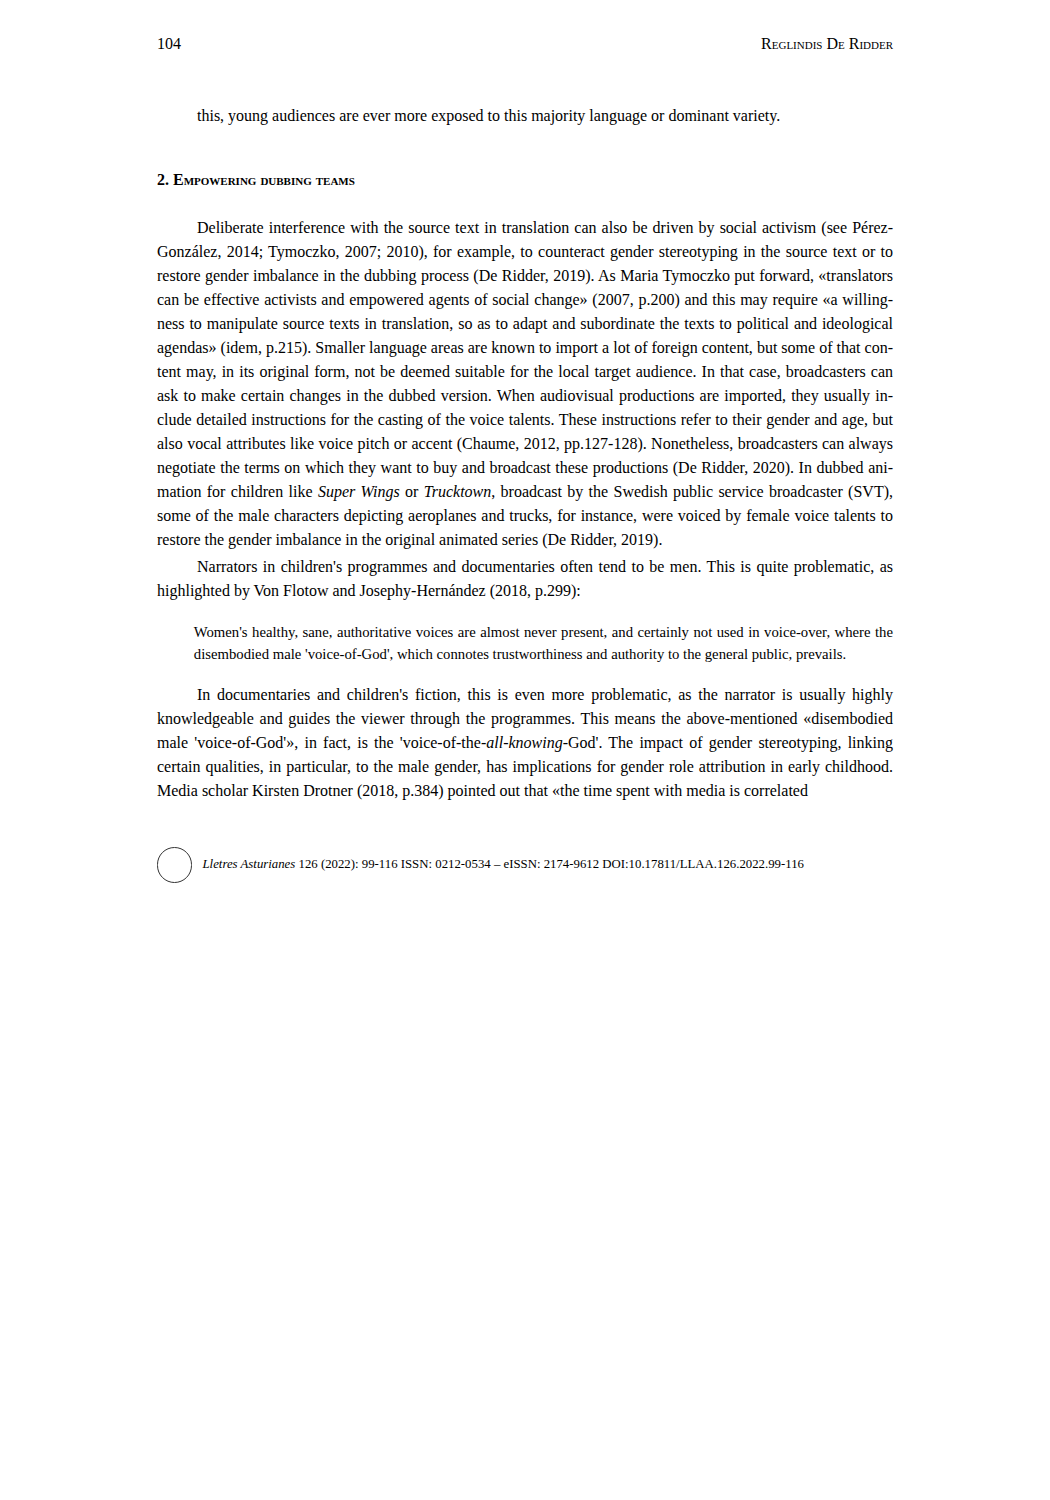104 Reglindis De Ridder
this, young audiences are ever more exposed to this majority language or dominant variety.
2. Empowering dubbing teams
Deliberate interference with the source text in translation can also be driven by social activism (see Pérez-González, 2014; Tymoczko, 2007; 2010), for example, to counteract gender stereotyping in the source text or to restore gender imbalance in the dubbing process (De Ridder, 2019). As Maria Tymoczko put forward, «translators can be effective activists and empowered agents of social change» (2007, p.200) and this may require «a willingness to manipulate source texts in translation, so as to adapt and subordinate the texts to political and ideological agendas» (idem, p.215). Smaller language areas are known to import a lot of foreign content, but some of that content may, in its original form, not be deemed suitable for the local target audience. In that case, broadcasters can ask to make certain changes in the dubbed version. When audiovisual productions are imported, they usually include detailed instructions for the casting of the voice talents. These instructions refer to their gender and age, but also vocal attributes like voice pitch or accent (Chaume, 2012, pp.127-128). Nonetheless, broadcasters can always negotiate the terms on which they want to buy and broadcast these productions (De Ridder, 2020). In dubbed animation for children like Super Wings or Trucktown, broadcast by the Swedish public service broadcaster (SVT), some of the male characters depicting aeroplanes and trucks, for instance, were voiced by female voice talents to restore the gender imbalance in the original animated series (De Ridder, 2019).
Narrators in children's programmes and documentaries often tend to be men. This is quite problematic, as highlighted by Von Flotow and Josephy-Hernández (2018, p.299):
Women's healthy, sane, authoritative voices are almost never present, and certainly not used in voice-over, where the disembodied male 'voice-of-God', which connotes trustworthiness and authority to the general public, prevails.
In documentaries and children's fiction, this is even more problematic, as the narrator is usually highly knowledgeable and guides the viewer through the programmes. This means the above-mentioned «disembodied male 'voice-of-God'», in fact, is the 'voice-of-the-all-knowing-God'. The impact of gender stereotyping, linking certain qualities, in particular, to the male gender, has implications for gender role attribution in early childhood. Media scholar Kirsten Drotner (2018, p.384) pointed out that «the time spent with media is correlated
Lletres Asturianes 126 (2022): 99-116 ISSN: 0212-0534 – eISSN: 2174-9612 DOI:10.17811/LLAA.126.2022.99-116